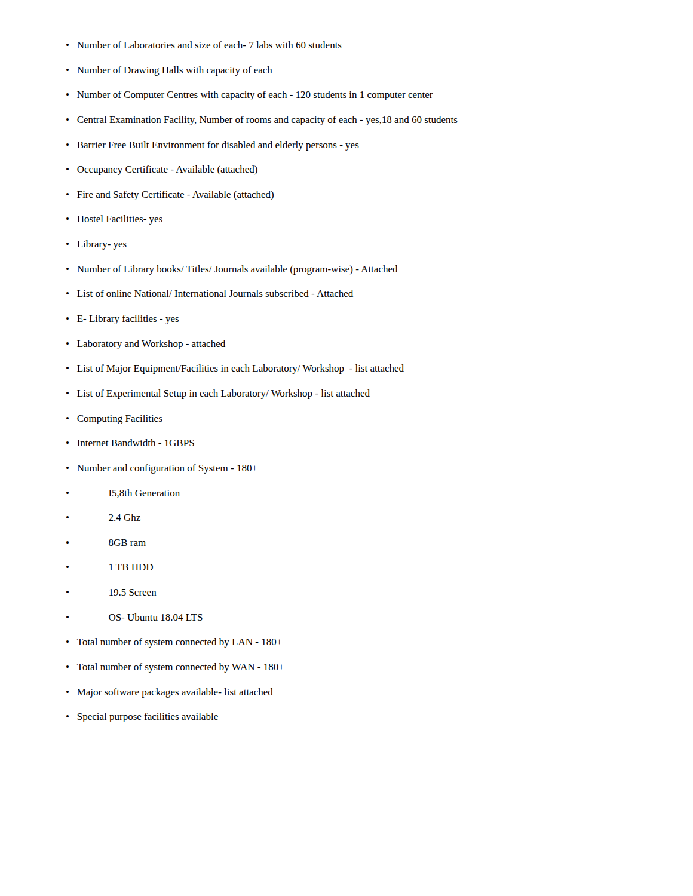Number of Laboratories and size of each- 7 labs with 60 students
Number of Drawing Halls with capacity of each
Number of Computer Centres with capacity of each - 120 students in 1 computer center
Central Examination Facility, Number of rooms and capacity of each - yes,18 and 60 students
Barrier Free Built Environment for disabled and elderly persons - yes
Occupancy Certificate - Available (attached)
Fire and Safety Certificate - Available (attached)
Hostel Facilities- yes
Library- yes
Number of Library books/ Titles/ Journals available (program-wise) - Attached
List of online National/ International Journals subscribed - Attached
E- Library facilities - yes
Laboratory and Workshop - attached
List of Major Equipment/Facilities in each Laboratory/ Workshop - list attached
List of Experimental Setup in each Laboratory/ Workshop - list attached
Computing Facilities
Internet Bandwidth - 1GBPS
Number and configuration of System - 180+
I5,8th Generation
2.4 Ghz
8GB ram
1 TB HDD
19.5 Screen
OS- Ubuntu 18.04 LTS
Total number of system connected by LAN - 180+
Total number of system connected by WAN - 180+
Major software packages available- list attached
Special purpose facilities available